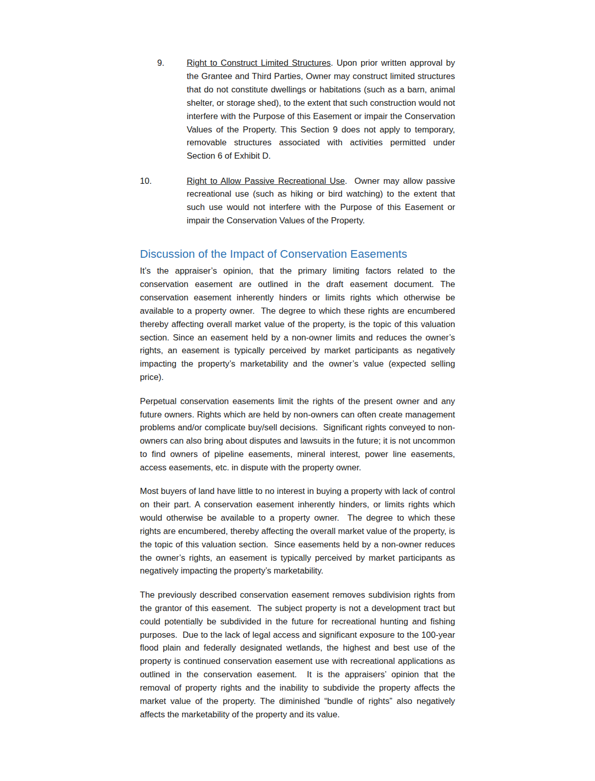9. Right to Construct Limited Structures. Upon prior written approval by the Grantee and Third Parties, Owner may construct limited structures that do not constitute dwellings or habitations (such as a barn, animal shelter, or storage shed), to the extent that such construction would not interfere with the Purpose of this Easement or impair the Conservation Values of the Property. This Section 9 does not apply to temporary, removable structures associated with activities permitted under Section 6 of Exhibit D.
10. Right to Allow Passive Recreational Use. Owner may allow passive recreational use (such as hiking or bird watching) to the extent that such use would not interfere with the Purpose of this Easement or impair the Conservation Values of the Property.
Discussion of the Impact of Conservation Easements
It’s the appraiser’s opinion, that the primary limiting factors related to the conservation easement are outlined in the draft easement document. The conservation easement inherently hinders or limits rights which otherwise be available to a property owner. The degree to which these rights are encumbered thereby affecting overall market value of the property, is the topic of this valuation section. Since an easement held by a non-owner limits and reduces the owner’s rights, an easement is typically perceived by market participants as negatively impacting the property’s marketability and the owner’s value (expected selling price).
Perpetual conservation easements limit the rights of the present owner and any future owners. Rights which are held by non-owners can often create management problems and/or complicate buy/sell decisions. Significant rights conveyed to non-owners can also bring about disputes and lawsuits in the future; it is not uncommon to find owners of pipeline easements, mineral interest, power line easements, access easements, etc. in dispute with the property owner.
Most buyers of land have little to no interest in buying a property with lack of control on their part. A conservation easement inherently hinders, or limits rights which would otherwise be available to a property owner. The degree to which these rights are encumbered, thereby affecting the overall market value of the property, is the topic of this valuation section. Since easements held by a non-owner reduces the owner’s rights, an easement is typically perceived by market participants as negatively impacting the property’s marketability.
The previously described conservation easement removes subdivision rights from the grantor of this easement. The subject property is not a development tract but could potentially be subdivided in the future for recreational hunting and fishing purposes. Due to the lack of legal access and significant exposure to the 100-year flood plain and federally designated wetlands, the highest and best use of the property is continued conservation easement use with recreational applications as outlined in the conservation easement. It is the appraisers’ opinion that the removal of property rights and the inability to subdivide the property affects the market value of the property. The diminished “bundle of rights” also negatively affects the marketability of the property and its value.